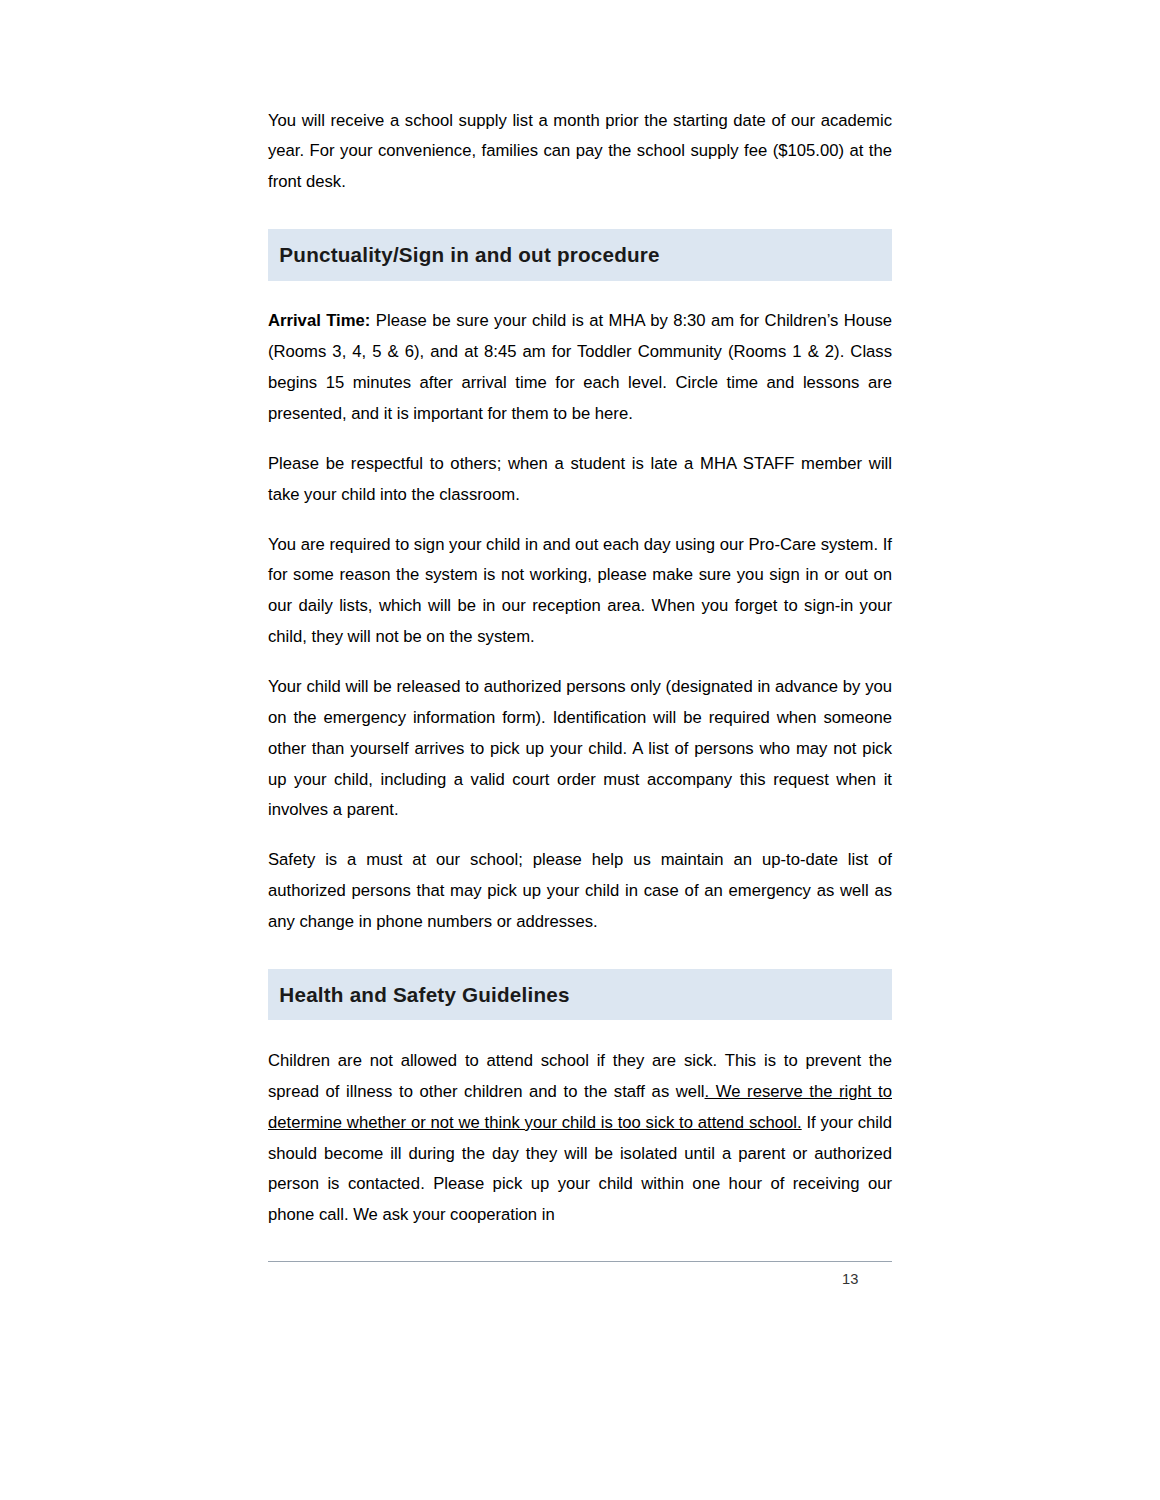You will receive a school supply list a month prior the starting date of our academic year. For your convenience, families can pay the school supply fee ($105.00) at the front desk.
Punctuality/Sign in and out procedure
Arrival Time: Please be sure your child is at MHA by 8:30 am for Children’s House (Rooms 3, 4, 5 & 6), and at 8:45 am for Toddler Community (Rooms 1 & 2). Class begins 15 minutes after arrival time for each level. Circle time and lessons are presented, and it is important for them to be here.
Please be respectful to others; when a student is late a MHA STAFF member will take your child into the classroom.
You are required to sign your child in and out each day using our Pro-Care system. If for some reason the system is not working, please make sure you sign in or out on our daily lists, which will be in our reception area. When you forget to sign-in your child, they will not be on the system.
Your child will be released to authorized persons only (designated in advance by you on the emergency information form). Identification will be required when someone other than yourself arrives to pick up your child. A list of persons who may not pick up your child, including a valid court order must accompany this request when it involves a parent.
Safety is a must at our school; please help us maintain an up-to-date list of authorized persons that may pick up your child in case of an emergency as well as any change in phone numbers or addresses.
Health and Safety Guidelines
Children are not allowed to attend school if they are sick. This is to prevent the spread of illness to other children and to the staff as well. We reserve the right to determine whether or not we think your child is too sick to attend school. If your child should become ill during the day they will be isolated until a parent or authorized person is contacted. Please pick up your child within one hour of receiving our phone call. We ask your cooperation in
13